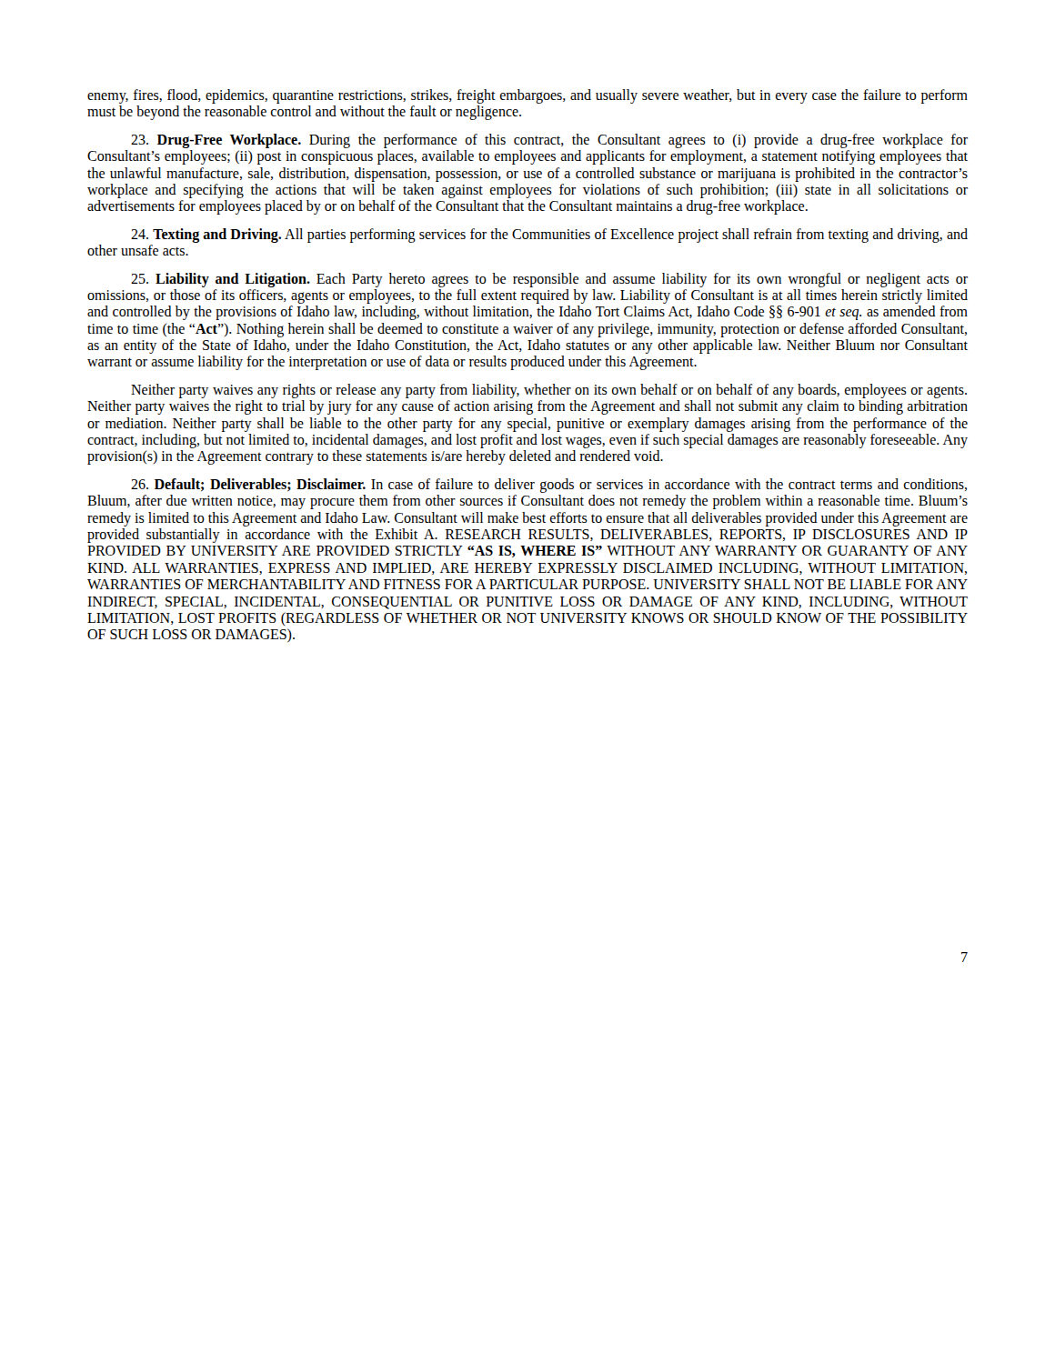enemy, fires, flood, epidemics, quarantine restrictions, strikes, freight embargoes, and usually severe weather, but in every case the failure to perform must be beyond the reasonable control and without the fault or negligence.
23. Drug-Free Workplace. During the performance of this contract, the Consultant agrees to (i) provide a drug-free workplace for Consultant’s employees; (ii) post in conspicuous places, available to employees and applicants for employment, a statement notifying employees that the unlawful manufacture, sale, distribution, dispensation, possession, or use of a controlled substance or marijuana is prohibited in the contractor’s workplace and specifying the actions that will be taken against employees for violations of such prohibition; (iii) state in all solicitations or advertisements for employees placed by or on behalf of the Consultant that the Consultant maintains a drug-free workplace.
24. Texting and Driving. All parties performing services for the Communities of Excellence project shall refrain from texting and driving, and other unsafe acts.
25. Liability and Litigation. Each Party hereto agrees to be responsible and assume liability for its own wrongful or negligent acts or omissions, or those of its officers, agents or employees, to the full extent required by law. Liability of Consultant is at all times herein strictly limited and controlled by the provisions of Idaho law, including, without limitation, the Idaho Tort Claims Act, Idaho Code §§ 6-901 et seq. as amended from time to time (the “Act”). Nothing herein shall be deemed to constitute a waiver of any privilege, immunity, protection or defense afforded Consultant, as an entity of the State of Idaho, under the Idaho Constitution, the Act, Idaho statutes or any other applicable law. Neither Bluum nor Consultant warrant or assume liability for the interpretation or use of data or results produced under this Agreement.
Neither party waives any rights or release any party from liability, whether on its own behalf or on behalf of any boards, employees or agents. Neither party waives the right to trial by jury for any cause of action arising from the Agreement and shall not submit any claim to binding arbitration or mediation. Neither party shall be liable to the other party for any special, punitive or exemplary damages arising from the performance of the contract, including, but not limited to, incidental damages, and lost profit and lost wages, even if such special damages are reasonably foreseeable. Any provision(s) in the Agreement contrary to these statements is/are hereby deleted and rendered void.
26. Default; Deliverables; Disclaimer. In case of failure to deliver goods or services in accordance with the contract terms and conditions, Bluum, after due written notice, may procure them from other sources if Consultant does not remedy the problem within a reasonable time. Bluum’s remedy is limited to this Agreement and Idaho Law. Consultant will make best efforts to ensure that all deliverables provided under this Agreement are provided substantially in accordance with the Exhibit A. RESEARCH RESULTS, DELIVERABLES, REPORTS, IP DISCLOSURES AND IP PROVIDED BY UNIVERSITY ARE PROVIDED STRICTLY “AS IS, WHERE IS” WITHOUT ANY WARRANTY OR GUARANTY OF ANY KIND. ALL WARRANTIES, EXPRESS AND IMPLIED, ARE HEREBY EXPRESSLY DISCLAIMED INCLUDING, WITHOUT LIMITATION, WARRANTIES OF MERCHANTABILITY AND FITNESS FOR A PARTICULAR PURPOSE. UNIVERSITY SHALL NOT BE LIABLE FOR ANY INDIRECT, SPECIAL, INCIDENTAL, CONSEQUENTIAL OR PUNITIVE LOSS OR DAMAGE OF ANY KIND, INCLUDING, WITHOUT LIMITATION, LOST PROFITS (REGARDLESS OF WHETHER OR NOT UNIVERSITY KNOWS OR SHOULD KNOW OF THE POSSIBILITY OF SUCH LOSS OR DAMAGES).
7